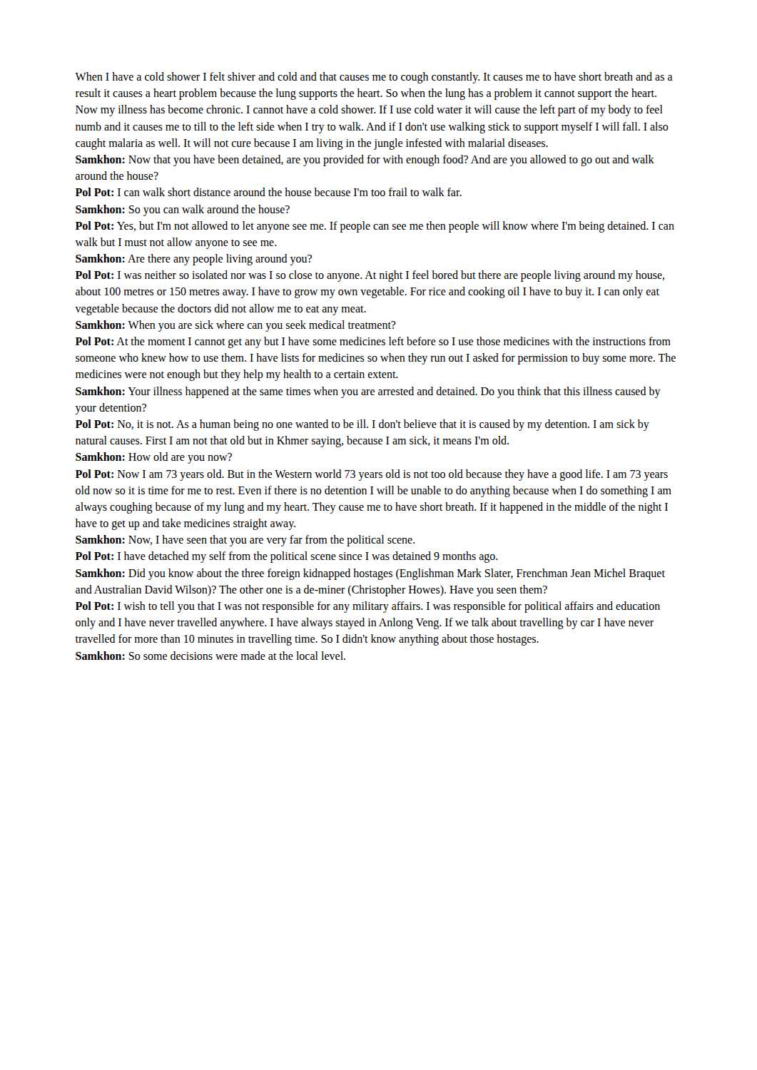When I have a cold shower I felt shiver and cold and that causes me to cough constantly. It causes me to have short breath and as a result it causes a heart problem because the lung supports the heart. So when the lung has a problem it cannot support the heart. Now my illness has become chronic. I cannot have a cold shower. If I use cold water it will cause the left part of my body to feel numb and it causes me to till to the left side when I try to walk. And if I don't use walking stick to support myself I will fall. I also caught malaria as well. It will not cure because I am living in the jungle infested with malarial diseases.
Samkhon: Now that you have been detained, are you provided for with enough food? And are you allowed to go out and walk around the house?
Pol Pot: I can walk short distance around the house because I'm too frail to walk far.
Samkhon: So you can walk around the house?
Pol Pot: Yes, but I'm not allowed to let anyone see me. If people can see me then people will know where I'm being detained. I can walk but I must not allow anyone to see me.
Samkhon: Are there any people living around you?
Pol Pot: I was neither so isolated nor was I so close to anyone. At night I feel bored but there are people living around my house, about 100 metres or 150 metres away. I have to grow my own vegetable. For rice and cooking oil I have to buy it. I can only eat vegetable because the doctors did not allow me to eat any meat.
Samkhon: When you are sick where can you seek medical treatment?
Pol Pot: At the moment I cannot get any but I have some medicines left before so I use those medicines with the instructions from someone who knew how to use them. I have lists for medicines so when they run out I asked for permission to buy some more. The medicines were not enough but they help my health to a certain extent.
Samkhon: Your illness happened at the same times when you are arrested and detained. Do you think that this illness caused by your detention?
Pol Pot: No, it is not. As a human being no one wanted to be ill. I don't believe that it is caused by my detention. I am sick by natural causes. First I am not that old but in Khmer saying, because I am sick, it means I'm old.
Samkhon: How old are you now?
Pol Pot: Now I am 73 years old. But in the Western world 73 years old is not too old because they have a good life. I am 73 years old now so it is time for me to rest. Even if there is no detention I will be unable to do anything because when I do something I am always coughing because of my lung and my heart. They cause me to have short breath. If it happened in the middle of the night I have to get up and take medicines straight away.
Samkhon: Now, I have seen that you are very far from the political scene.
Pol Pot: I have detached my self from the political scene since I was detained 9 months ago.
Samkhon: Did you know about the three foreign kidnapped hostages (Englishman Mark Slater, Frenchman Jean Michel Braquet and Australian David Wilson)? The other one is a de-miner (Christopher Howes). Have you seen them?
Pol Pot: I wish to tell you that I was not responsible for any military affairs. I was responsible for political affairs and education only and I have never travelled anywhere. I have always stayed in Anlong Veng. If we talk about travelling by car I have never travelled for more than 10 minutes in travelling time. So I didn't know anything about those hostages.
Samkhon: So some decisions were made at the local level.